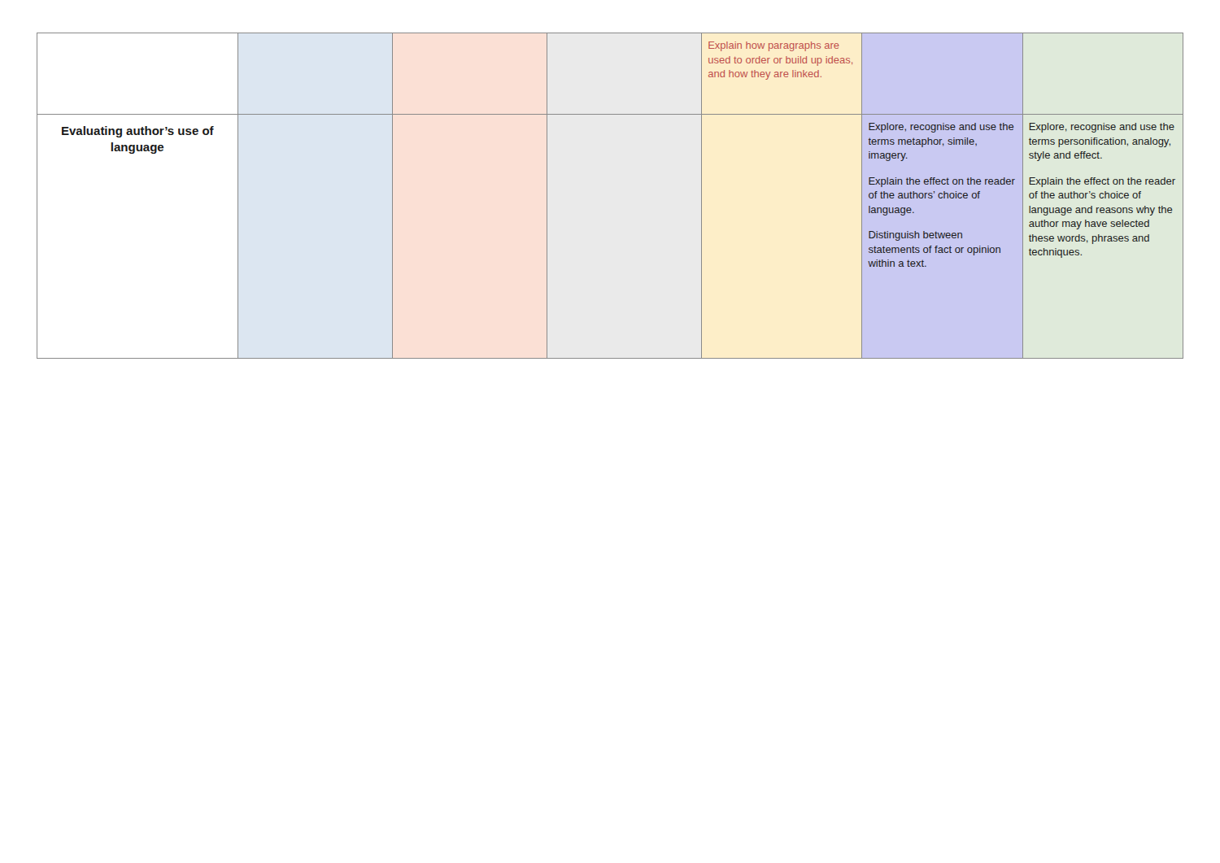| | | | | Explain how paragraphs are used to order or build up ideas, and how they are linked. | | |
| Evaluating author’s use of language | | | | | Explore, recognise and use the terms metaphor, simile, imagery. Explain the effect on the reader of the authors’ choice of language. Distinguish between statements of fact or opinion within a text. | Explore, recognise and use the terms personification, analogy, style and effect. Explain the effect on the reader of the author’s choice of language and reasons why the author may have selected these words, phrases and techniques. |